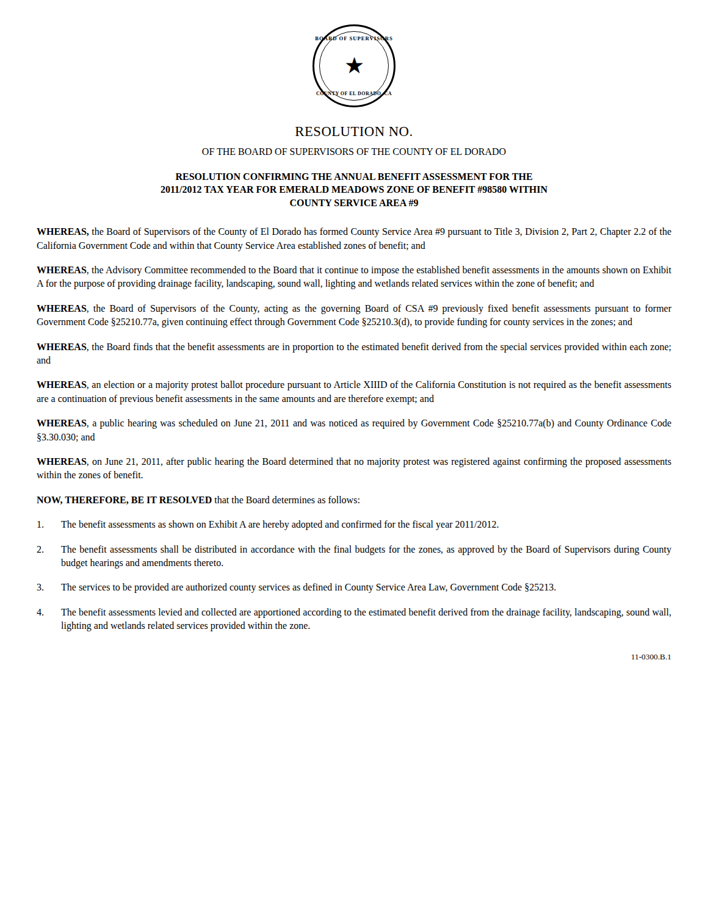BOARD OF SUPERVISORS
★
COUNTY OF EL DORADO, CA
RESOLUTION NO.
OF THE BOARD OF SUPERVISORS OF THE COUNTY OF EL DORADO
RESOLUTION CONFIRMING THE ANNUAL BENEFIT ASSESSMENT FOR THE
2011/2012 TAX YEAR FOR EMERALD MEADOWS ZONE OF BENEFIT #98580 WITHIN
COUNTY SERVICE AREA #9
WHEREAS, the Board of Supervisors of the County of El Dorado has formed County Service Area #9 pursuant to Title 3, Division 2, Part 2, Chapter 2.2 of the California Government Code and within that County Service Area established zones of benefit; and
WHEREAS, the Advisory Committee recommended to the Board that it continue to impose the established benefit assessments in the amounts shown on Exhibit A for the purpose of providing drainage facility, landscaping, sound wall, lighting and wetlands related services within the zone of benefit; and
WHEREAS, the Board of Supervisors of the County, acting as the governing Board of CSA #9 previously fixed benefit assessments pursuant to former Government Code §25210.77a, given continuing effect through Government Code §25210.3(d), to provide funding for county services in the zones; and
WHEREAS, the Board finds that the benefit assessments are in proportion to the estimated benefit derived from the special services provided within each zone; and
WHEREAS, an election or a majority protest ballot procedure pursuant to Article XIIID of the California Constitution is not required as the benefit assessments are a continuation of previous benefit assessments in the same amounts and are therefore exempt; and
WHEREAS, a public hearing was scheduled on June 21, 2011 and was noticed as required by Government Code §25210.77a(b) and County Ordinance Code §3.30.030; and
WHEREAS, on June 21, 2011, after public hearing the Board determined that no majority protest was registered against confirming the proposed assessments within the zones of benefit.
NOW, THEREFORE, BE IT RESOLVED that the Board determines as follows:
The benefit assessments as shown on Exhibit A are hereby adopted and confirmed for the fiscal year 2011/2012.
The benefit assessments shall be distributed in accordance with the final budgets for the zones, as approved by the Board of Supervisors during County budget hearings and amendments thereto.
The services to be provided are authorized county services as defined in County Service Area Law, Government Code §25213.
The benefit assessments levied and collected are apportioned according to the estimated benefit derived from the drainage facility, landscaping, sound wall, lighting and wetlands related services provided within the zone.
11-0300.B.1